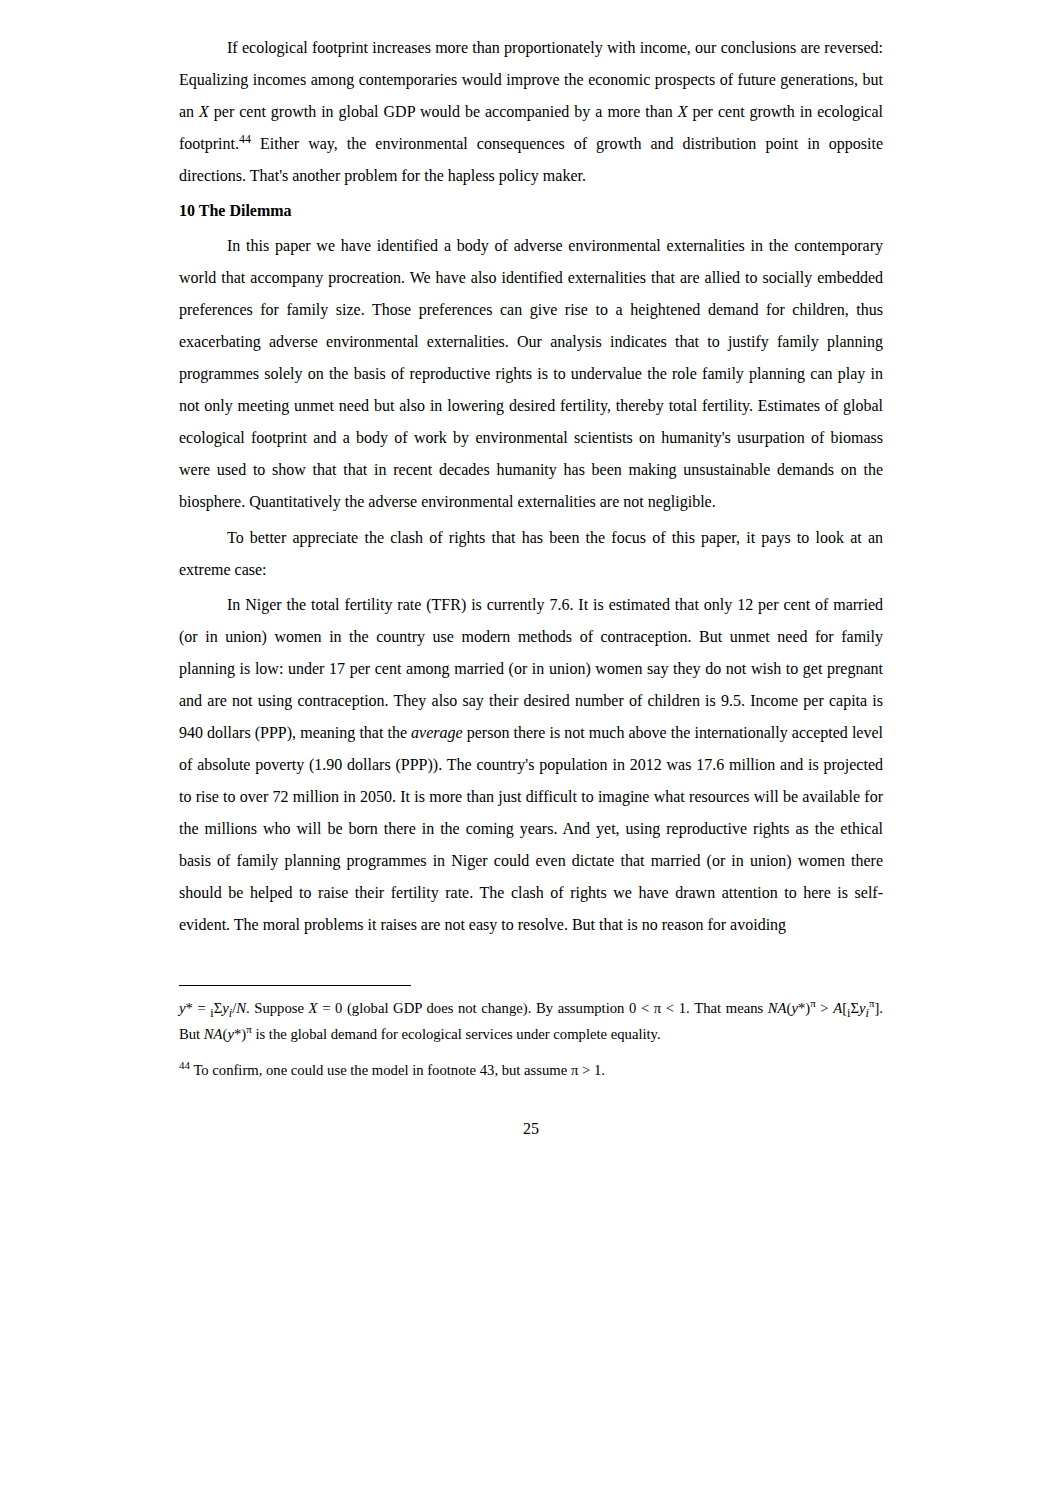If ecological footprint increases more than proportionately with income, our conclusions are reversed: Equalizing incomes among contemporaries would improve the economic prospects of future generations, but an X per cent growth in global GDP would be accompanied by a more than X per cent growth in ecological footprint.44 Either way, the environmental consequences of growth and distribution point in opposite directions. That's another problem for the hapless policy maker.
10 The Dilemma
In this paper we have identified a body of adverse environmental externalities in the contemporary world that accompany procreation. We have also identified externalities that are allied to socially embedded preferences for family size. Those preferences can give rise to a heightened demand for children, thus exacerbating adverse environmental externalities. Our analysis indicates that to justify family planning programmes solely on the basis of reproductive rights is to undervalue the role family planning can play in not only meeting unmet need but also in lowering desired fertility, thereby total fertility. Estimates of global ecological footprint and a body of work by environmental scientists on humanity's usurpation of biomass were used to show that that in recent decades humanity has been making unsustainable demands on the biosphere. Quantitatively the adverse environmental externalities are not negligible.
To better appreciate the clash of rights that has been the focus of this paper, it pays to look at an extreme case:
In Niger the total fertility rate (TFR) is currently 7.6. It is estimated that only 12 per cent of married (or in union) women in the country use modern methods of contraception. But unmet need for family planning is low: under 17 per cent among married (or in union) women say they do not wish to get pregnant and are not using contraception. They also say their desired number of children is 9.5. Income per capita is 940 dollars (PPP), meaning that the average person there is not much above the internationally accepted level of absolute poverty (1.90 dollars (PPP)). The country's population in 2012 was 17.6 million and is projected to rise to over 72 million in 2050. It is more than just difficult to imagine what resources will be available for the millions who will be born there in the coming years. And yet, using reproductive rights as the ethical basis of family planning programmes in Niger could even dictate that married (or in union) women there should be helped to raise their fertility rate. The clash of rights we have drawn attention to here is self-evident. The moral problems it raises are not easy to resolve. But that is no reason for avoiding
y* = iΣyi/N. Suppose X = 0 (global GDP does not change). By assumption 0 < π < 1. That means NA(y*)π > A[iΣyiπ]. But NA(y*)π is the global demand for ecological services under complete equality.
44 To confirm, one could use the model in footnote 43, but assume π > 1.
25